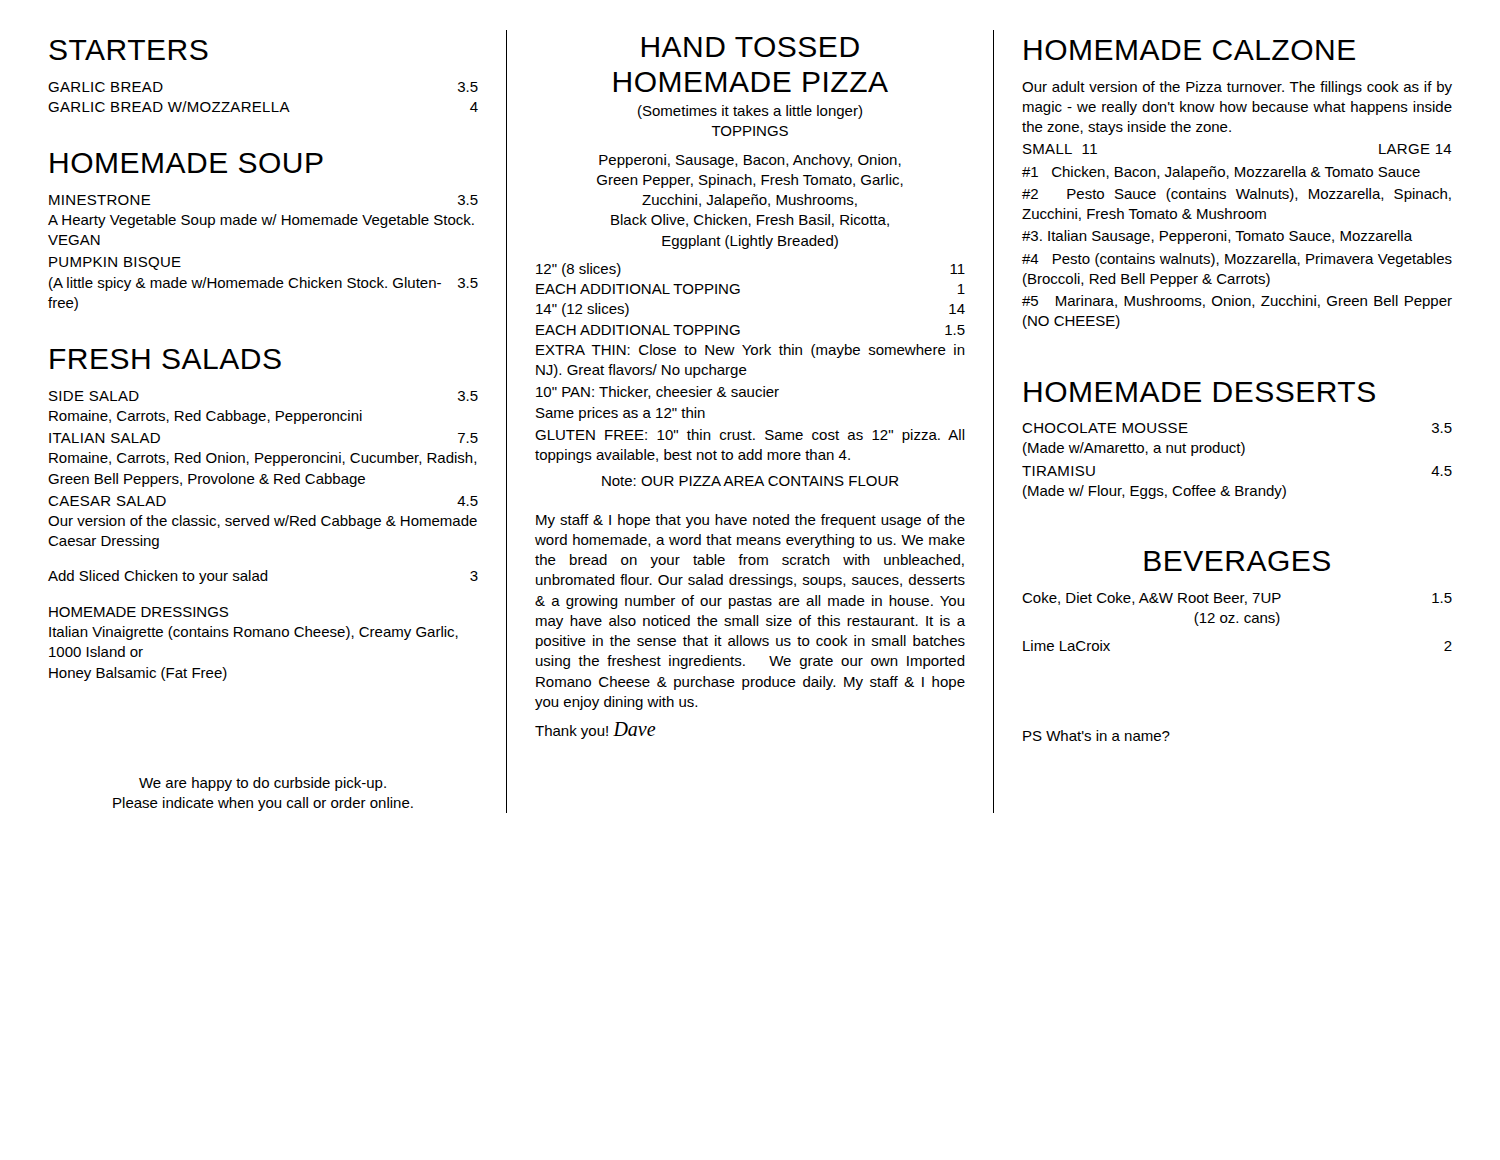STARTERS
Garlic Bread 3.5
Garlic Bread w/Mozzarella 4
HOMEMADE SOUP
Minestrone 3.5
A Hearty Vegetable Soup made w/ Homemade Vegetable Stock. VEGAN
Pumpkin Bisque
(A little spicy & made w/Homemade Chicken Stock. Gluten-free) 3.5
FRESH SALADS
Side Salad 3.5
Romaine, Carrots, Red Cabbage, Pepperoncini
Italian Salad 7.5
Romaine, Carrots, Red Onion, Pepperoncini, Cucumber, Radish, Green Bell Peppers, Provolone & Red Cabbage
Caesar Salad 4.5
Our version of the classic, served w/Red Cabbage & Homemade Caesar Dressing
Add Sliced Chicken to your salad 3
Homemade Dressings
Italian Vinaigrette (contains Romano Cheese), Creamy Garlic, 1000 Island or
Honey Balsamic (Fat Free)
We are happy to do curbside pick-up.
Please indicate when you call or order online.
HAND TOSSED
HOMEMADE PIZZA
(Sometimes it takes a little longer)
Toppings
Pepperoni, Sausage, Bacon, Anchovy, Onion,
Green Pepper, Spinach, Fresh Tomato, Garlic,
Zucchini, Jalapeño, Mushrooms,
Black Olive, Chicken, Fresh Basil, Ricotta,
Eggplant (Lightly Breaded)
12" (8 slices) 11
Each Additional Topping 1
14" (12 slices) 14
Each Additional Topping 1.5
Extra Thin: Close to New York thin (maybe somewhere in NJ). Great flavors/ No upcharge
10" Pan: Thicker, cheesier & saucier
Same prices as a 12" thin
Gluten Free: 10" thin crust. Same cost as 12" pizza. All toppings available, best not to add more than 4.
Note: OUR PIZZA AREA CONTAINS FLOUR
My staff & I hope that you have noted the frequent usage of the word homemade, a word that means everything to us. We make the bread on your table from scratch with unbleached, unbromated flour. Our salad dressings, soups, sauces, desserts & a growing number of our pastas are all made in house. You may have also noticed the small size of this restaurant. It is a positive in the sense that it allows us to cook in small batches using the freshest ingredients. We grate our own Imported Romano Cheese & purchase produce daily. My staff & I hope you enjoy dining with us.
Thank you! Dave
HOMEMADE CALZONE
Our adult version of the Pizza turnover. The fillings cook as if by magic - we really don't know how because what happens inside the zone, stays inside the zone.
Small 11 Large 14
#1 Chicken, Bacon, Jalapeño, Mozzarella & Tomato Sauce
#2 Pesto Sauce (contains Walnuts), Mozzarella, Spinach, Zucchini, Fresh Tomato & Mushroom
#3. Italian Sausage, Pepperoni, Tomato Sauce, Mozzarella
#4 Pesto (contains walnuts), Mozzarella, Primavera Vegetables (Broccoli, Red Bell Pepper & Carrots)
#5 Marinara, Mushrooms, Onion, Zucchini, Green Bell Pepper (NO CHEESE)
HOMEMADE DESSERTS
Chocolate Mousse 3.5
(Made w/Amaretto, a nut product)
Tiramisu 4.5
(Made w/ Flour, Eggs, Coffee & Brandy)
BEVERAGES
Coke, Diet Coke, A&W Root Beer, 7UP 1.5
(12 oz. cans)
Lime LaCroix 2
PS What's in a name?